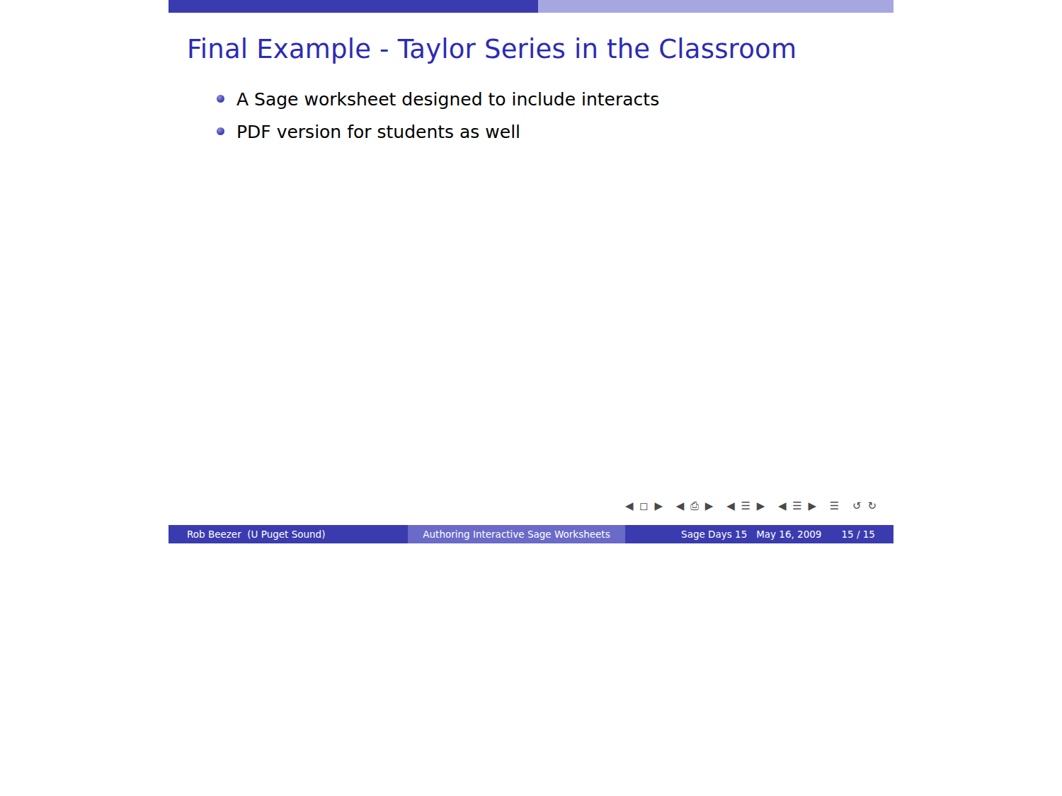Final Example - Taylor Series in the Classroom
A Sage worksheet designed to include interacts
PDF version for students as well
◀ ◻ ▶ ◀ ⎙ ▶ ◀ ☰ ▶ ◀ ☰ ▶ ☰ ↺ ↻
Rob Beezer (U Puget Sound)
Authoring Interactive Sage Worksheets
Sage Days 15 May 16, 200915 / 15